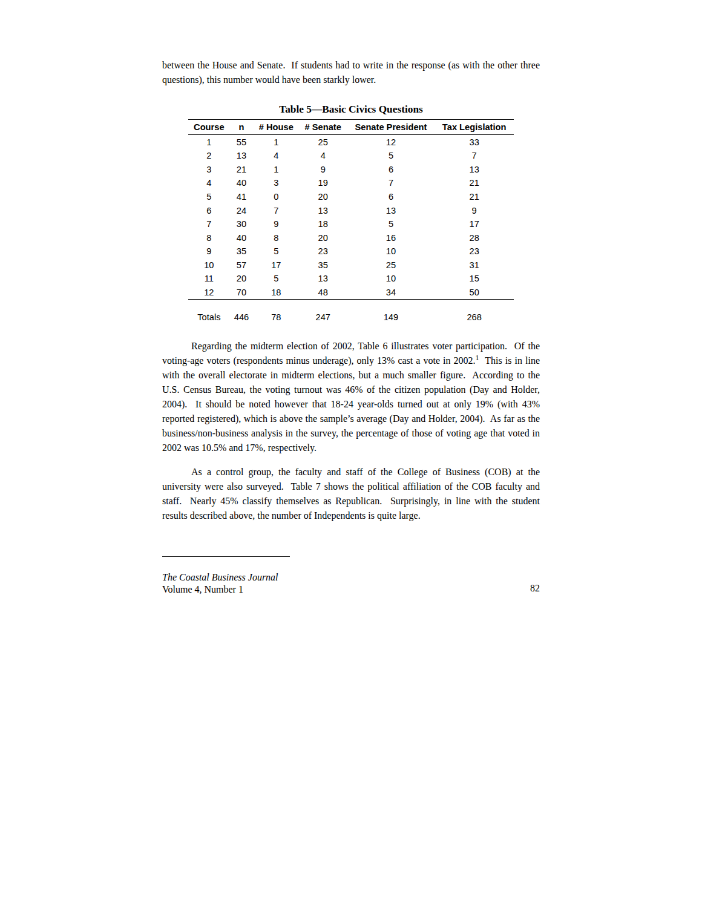between the House and Senate. If students had to write in the response (as with the other three questions), this number would have been starkly lower.
Table 5—Basic Civics Questions
| Course | n | # House | # Senate | Senate President | Tax Legislation |
| --- | --- | --- | --- | --- | --- |
| 1 | 55 | 1 | 25 | 12 | 33 |
| 2 | 13 | 4 | 4 | 5 | 7 |
| 3 | 21 | 1 | 9 | 6 | 13 |
| 4 | 40 | 3 | 19 | 7 | 21 |
| 5 | 41 | 0 | 20 | 6 | 21 |
| 6 | 24 | 7 | 13 | 13 | 9 |
| 7 | 30 | 9 | 18 | 5 | 17 |
| 8 | 40 | 8 | 20 | 16 | 28 |
| 9 | 35 | 5 | 23 | 10 | 23 |
| 10 | 57 | 17 | 35 | 25 | 31 |
| 11 | 20 | 5 | 13 | 10 | 15 |
| 12 | 70 | 18 | 48 | 34 | 50 |
| Totals | 446 | 78 | 247 | 149 | 268 |
Regarding the midterm election of 2002, Table 6 illustrates voter participation. Of the voting-age voters (respondents minus underage), only 13% cast a vote in 2002.1 This is in line with the overall electorate in midterm elections, but a much smaller figure. According to the U.S. Census Bureau, the voting turnout was 46% of the citizen population (Day and Holder, 2004). It should be noted however that 18-24 year-olds turned out at only 19% (with 43% reported registered), which is above the sample’s average (Day and Holder, 2004). As far as the business/non-business analysis in the survey, the percentage of those of voting age that voted in 2002 was 10.5% and 17%, respectively.
As a control group, the faculty and staff of the College of Business (COB) at the university were also surveyed. Table 7 shows the political affiliation of the COB faculty and staff. Nearly 45% classify themselves as Republican. Surprisingly, in line with the student results described above, the number of Independents is quite large.
The Coastal Business Journal
Volume 4, Number 1
82